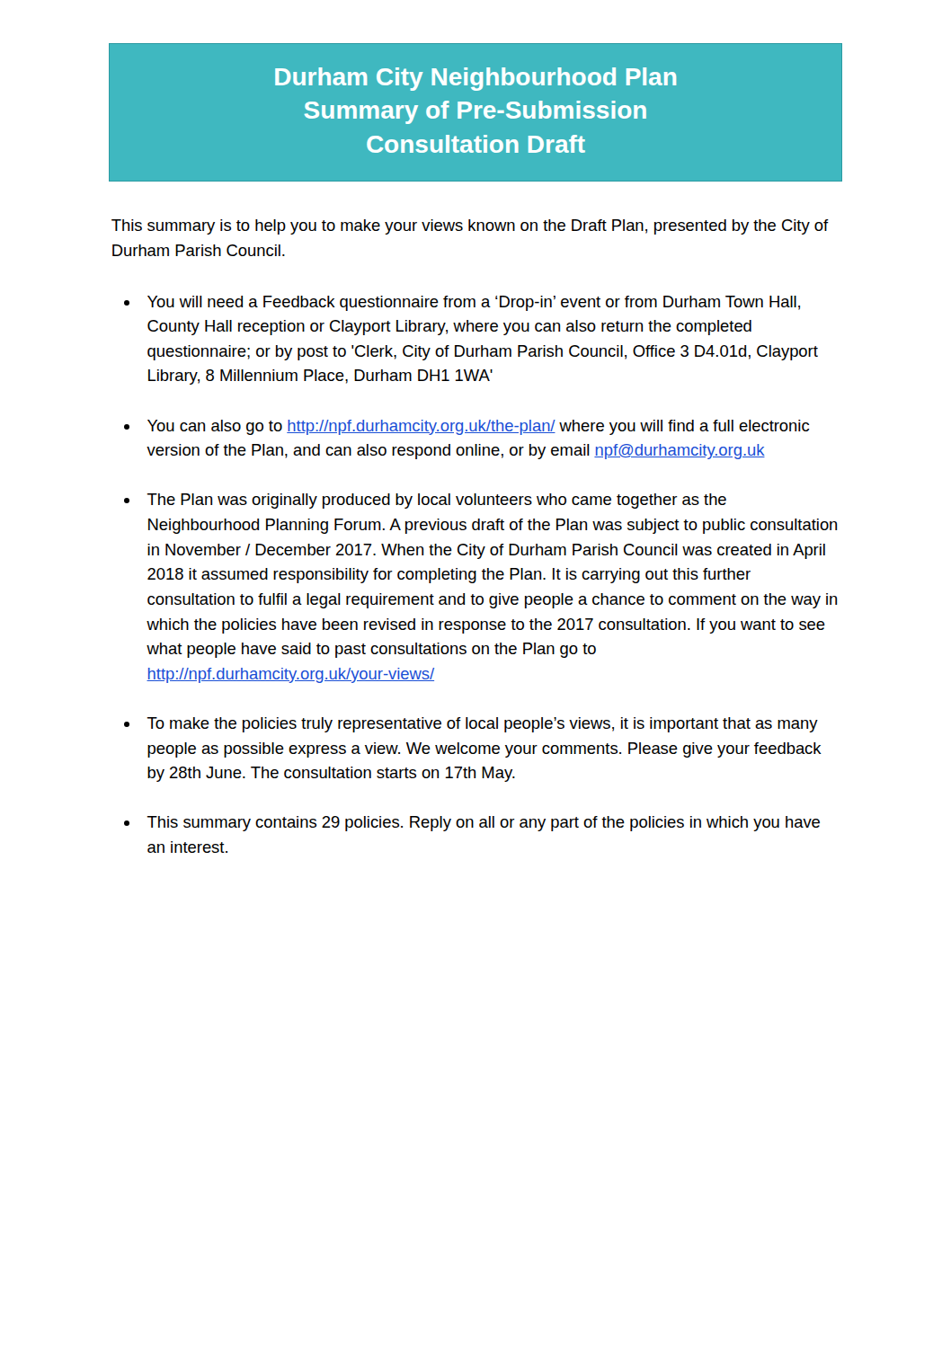Durham City Neighbourhood Plan
Summary of Pre-Submission
Consultation Draft
This summary is to help you to make your views known on the Draft Plan, presented by the City of Durham Parish Council.
You will need a Feedback questionnaire from a ‘Drop-in’ event or from Durham Town Hall, County Hall reception or Clayport Library, where you can also return the completed questionnaire; or by post to 'Clerk, City of Durham Parish Council, Office 3 D4.01d, Clayport Library, 8 Millennium Place, Durham DH1 1WA'
You can also go to http://npf.durhamcity.org.uk/the-plan/ where you will find a full electronic version of the Plan, and can also respond online, or by email npf@durhamcity.org.uk
The Plan was originally produced by local volunteers who came together as the Neighbourhood Planning Forum. A previous draft of the Plan was subject to public consultation in November / December 2017. When the City of Durham Parish Council was created in April 2018 it assumed responsibility for completing the Plan. It is carrying out this further consultation to fulfil a legal requirement and to give people a chance to comment on the way in which the policies have been revised in response to the 2017 consultation. If you want to see what people have said to past consultations on the Plan go to http://npf.durhamcity.org.uk/your-views/
To make the policies truly representative of local people’s views, it is important that as many people as possible express a view. We welcome your comments. Please give your feedback by 28th June. The consultation starts on 17th May.
This summary contains 29 policies. Reply on all or any part of the policies in which you have an interest.